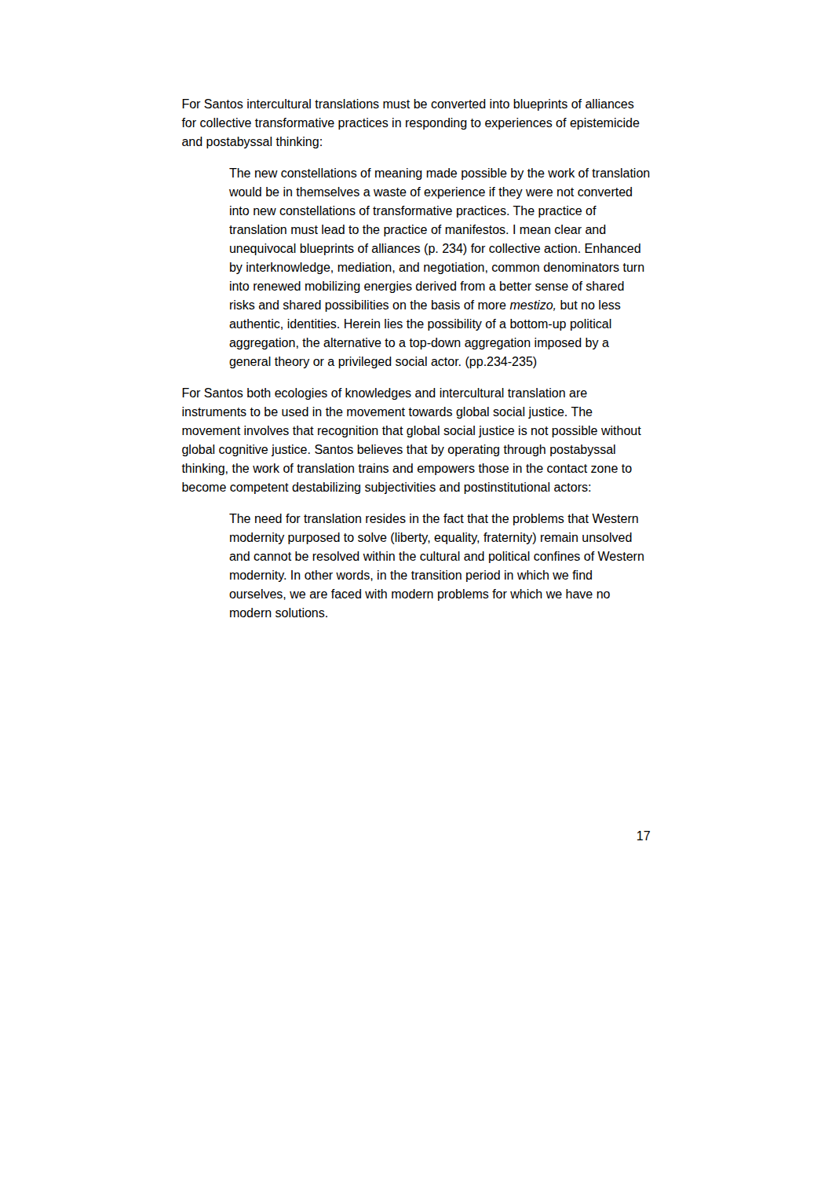For Santos intercultural translations must be converted into blueprints of alliances for collective transformative practices in responding to experiences of epistemicide and postabyssal thinking:
The new constellations of meaning made possible by the work of translation would be in themselves a waste of experience if they were not converted into new constellations of transformative practices. The practice of translation must lead to the practice of manifestos. I mean clear and unequivocal blueprints of alliances (p. 234) for collective action. Enhanced by interknowledge, mediation, and negotiation, common denominators turn into renewed mobilizing energies derived from a better sense of shared risks and shared possibilities on the basis of more mestizo, but no less authentic, identities. Herein lies the possibility of a bottom-up political aggregation, the alternative to a top-down aggregation imposed by a general theory or a privileged social actor. (pp.234-235)
For Santos both ecologies of knowledges and intercultural translation are instruments to be used in the movement towards global social justice. The movement involves that recognition that global social justice is not possible without global cognitive justice. Santos believes that by operating through postabyssal thinking, the work of translation trains and empowers those in the contact zone to become competent destabilizing subjectivities and postinstitutional actors:
The need for translation resides in the fact that the problems that Western modernity purposed to solve (liberty, equality, fraternity) remain unsolved and cannot be resolved within the cultural and political confines of Western modernity. In other words, in the transition period in which we find ourselves, we are faced with modern problems for which we have no modern solutions.
17